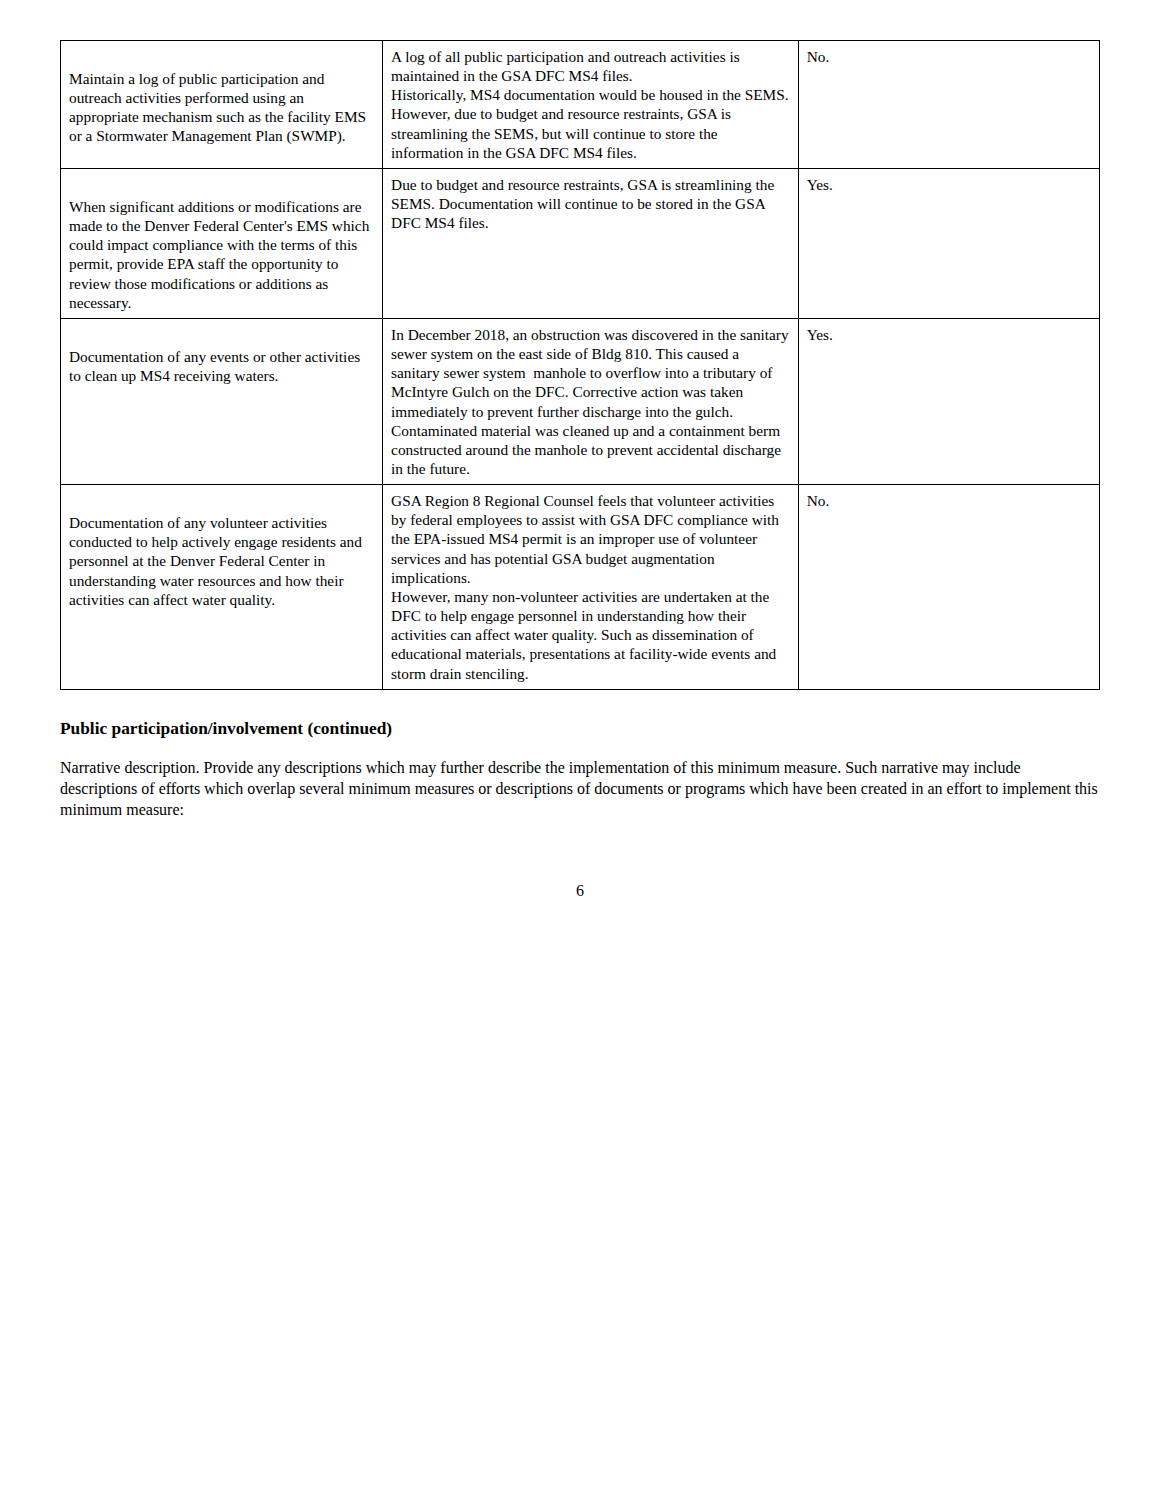| Maintain a log of public participation and outreach activities performed using an appropriate mechanism such as the facility EMS or a Stormwater Management Plan (SWMP). | A log of all public participation and outreach activities is maintained in the GSA DFC MS4 files. Historically, MS4 documentation would be housed in the SEMS. However, due to budget and resource restraints, GSA is streamlining the SEMS, but will continue to store the information in the GSA DFC MS4 files. | No. |
| When significant additions or modifications are made to the Denver Federal Center's EMS which could impact compliance with the terms of this permit, provide EPA staff the opportunity to review those modifications or additions as necessary. | Due to budget and resource restraints, GSA is streamlining the SEMS. Documentation will continue to be stored in the GSA DFC MS4 files. | Yes. |
| Documentation of any events or other activities to clean up MS4 receiving waters. | In December 2018, an obstruction was discovered in the sanitary sewer system on the east side of Bldg 810. This caused a sanitary sewer system manhole to overflow into a tributary of McIntyre Gulch on the DFC. Corrective action was taken immediately to prevent further discharge into the gulch. Contaminated material was cleaned up and a containment berm constructed around the manhole to prevent accidental discharge in the future. | Yes. |
| Documentation of any volunteer activities conducted to help actively engage residents and personnel at the Denver Federal Center in understanding water resources and how their activities can affect water quality. | GSA Region 8 Regional Counsel feels that volunteer activities by federal employees to assist with GSA DFC compliance with the EPA-issued MS4 permit is an improper use of volunteer services and has potential GSA budget augmentation implications. However, many non-volunteer activities are undertaken at the DFC to help engage personnel in understanding how their activities can affect water quality. Such as dissemination of educational materials, presentations at facility-wide events and storm drain stenciling. | No. |
Public participation/involvement (continued)
Narrative description. Provide any descriptions which may further describe the implementation of this minimum measure. Such narrative may include descriptions of efforts which overlap several minimum measures or descriptions of documents or programs which have been created in an effort to implement this minimum measure:
6